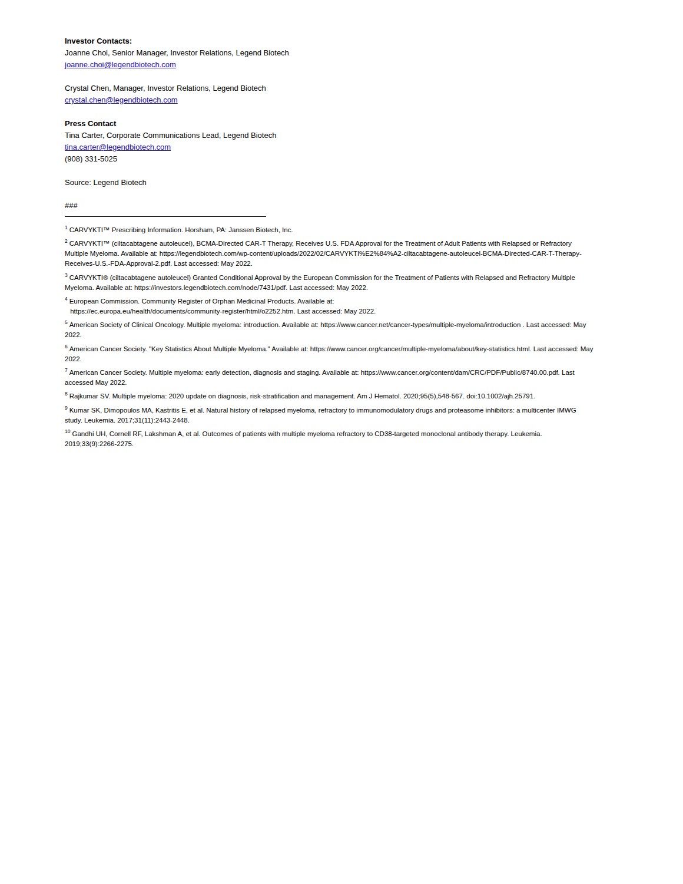Investor Contacts:
Joanne Choi, Senior Manager, Investor Relations, Legend Biotech
joanne.choi@legendbiotech.com
Crystal Chen, Manager, Investor Relations, Legend Biotech
crystal.chen@legendbiotech.com
Press Contact
Tina Carter, Corporate Communications Lead, Legend Biotech
tina.carter@legendbiotech.com
(908) 331-5025
Source: Legend Biotech
###
CARVYKTI™ Prescribing Information. Horsham, PA: Janssen Biotech, Inc.
CARVYKTI™ (ciltacabtagene autoleucel), BCMA-Directed CAR-T Therapy, Receives U.S. FDA Approval for the Treatment of Adult Patients with Relapsed or Refractory Multiple Myeloma. Available at: https://legendbiotech.com/wp-content/uploads/2022/02/CARVYKTI%E2%84%A2-ciltacabtagene-autoleucel-BCMA-Directed-CAR-T-Therapy-Receives-U.S.-FDA-Approval-2.pdf. Last accessed: May 2022.
CARVYKTI® (ciltacabtagene autoleucel) Granted Conditional Approval by the European Commission for the Treatment of Patients with Relapsed and Refractory Multiple Myeloma. Available at: https://investors.legendbiotech.com/node/7431/pdf. Last accessed: May 2022.
European Commission. Community Register of Orphan Medicinal Products. Available at:
https://ec.europa.eu/health/documents/community-register/html/o2252.htm. Last accessed: May 2022.
American Society of Clinical Oncology. Multiple myeloma: introduction. Available at: https://www.cancer.net/cancer-types/multiple-myeloma/introduction . Last accessed: May 2022.
American Cancer Society. "Key Statistics About Multiple Myeloma." Available at: https://www.cancer.org/cancer/multiple-myeloma/about/key-statistics.html. Last accessed: May 2022.
American Cancer Society. Multiple myeloma: early detection, diagnosis and staging. Available at: https://www.cancer.org/content/dam/CRC/PDF/Public/8740.00.pdf. Last accessed May 2022.
Rajkumar SV. Multiple myeloma: 2020 update on diagnosis, risk-stratification and management. Am J Hematol. 2020;95(5),548-567. doi:10.1002/ajh.25791.
Kumar SK, Dimopoulos MA, Kastritis E, et al. Natural history of relapsed myeloma, refractory to immunomodulatory drugs and proteasome inhibitors: a multicenter IMWG study. Leukemia. 2017;31(11):2443-2448.
Gandhi UH, Cornell RF, Lakshman A, et al. Outcomes of patients with multiple myeloma refractory to CD38-targeted monoclonal antibody therapy. Leukemia. 2019;33(9):2266-2275.